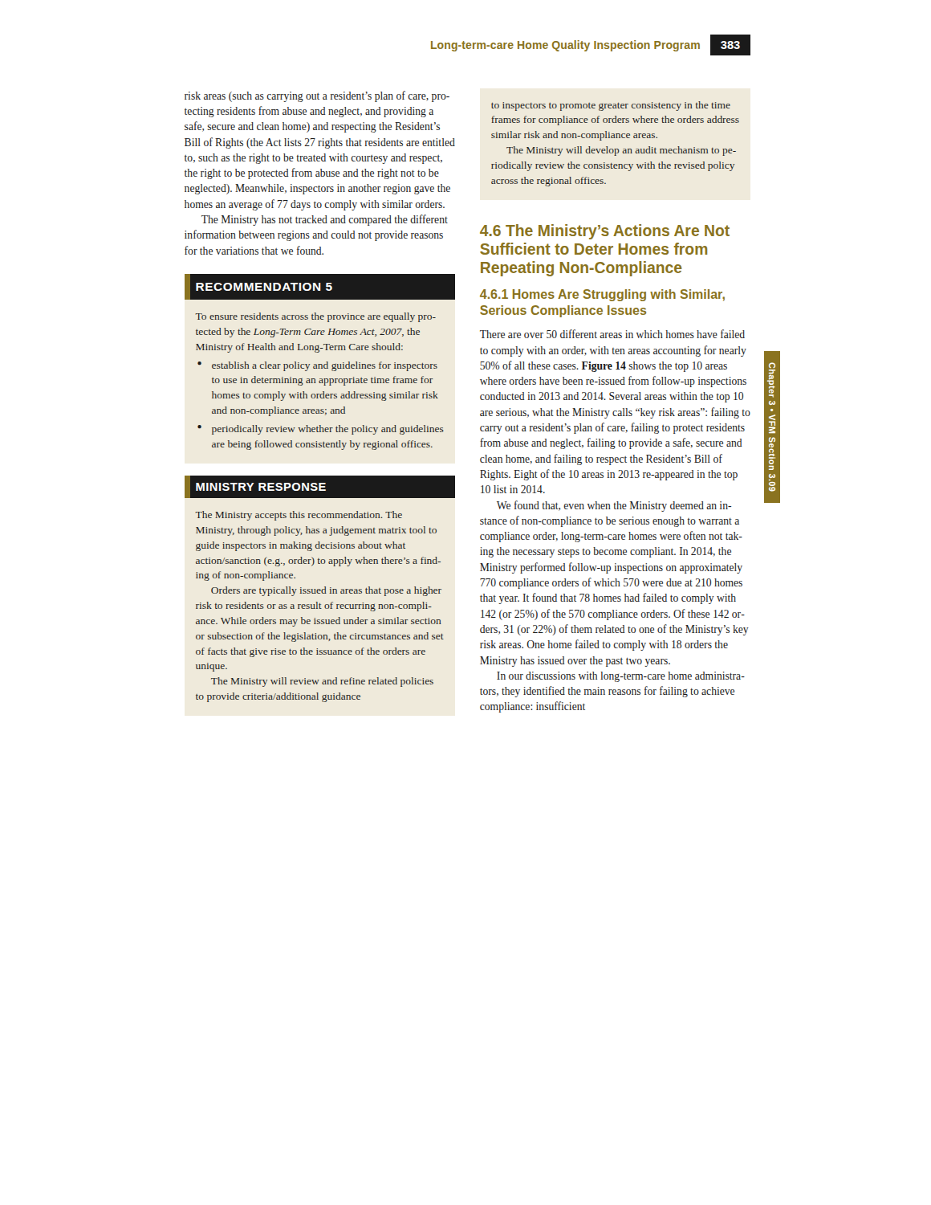Long-term-care Home Quality Inspection Program
383
risk areas (such as carrying out a resident’s plan of care, protecting residents from abuse and neglect, and providing a safe, secure and clean home) and respecting the Resident’s Bill of Rights (the Act lists 27 rights that residents are entitled to, such as the right to be treated with courtesy and respect, the right to be protected from abuse and the right not to be neglected). Meanwhile, inspectors in another region gave the homes an average of 77 days to comply with similar orders.
The Ministry has not tracked and compared the different information between regions and could not provide reasons for the variations that we found.
RECOMMENDATION 5
To ensure residents across the province are equally protected by the Long-Term Care Homes Act, 2007, the Ministry of Health and Long-Term Care should:
establish a clear policy and guidelines for inspectors to use in determining an appropriate time frame for homes to comply with orders addressing similar risk and non-compliance areas; and
periodically review whether the policy and guidelines are being followed consistently by regional offices.
MINISTRY RESPONSE
The Ministry accepts this recommendation. The Ministry, through policy, has a judgement matrix tool to guide inspectors in making decisions about what action/sanction (e.g., order) to apply when there’s a finding of non-compliance.
Orders are typically issued in areas that pose a higher risk to residents or as a result of recurring non-compliance. While orders may be issued under a similar section or subsection of the legislation, the circumstances and set of facts that give rise to the issuance of the orders are unique.
The Ministry will review and refine related policies to provide criteria/additional guidance
to inspectors to promote greater consistency in the time frames for compliance of orders where the orders address similar risk and non-compliance areas.
The Ministry will develop an audit mechanism to periodically review the consistency with the revised policy across the regional offices.
4.6 The Ministry’s Actions Are Not Sufficient to Deter Homes from Repeating Non-Compliance
4.6.1 Homes Are Struggling with Similar, Serious Compliance Issues
There are over 50 different areas in which homes have failed to comply with an order, with ten areas accounting for nearly 50% of all these cases. Figure 14 shows the top 10 areas where orders have been re-issued from follow-up inspections conducted in 2013 and 2014. Several areas within the top 10 are serious, what the Ministry calls “key risk areas”: failing to carry out a resident’s plan of care, failing to protect residents from abuse and neglect, failing to provide a safe, secure and clean home, and failing to respect the Resident’s Bill of Rights. Eight of the 10 areas in 2013 re-appeared in the top 10 list in 2014.
We found that, even when the Ministry deemed an instance of non-compliance to be serious enough to warrant a compliance order, long-term-care homes were often not taking the necessary steps to become compliant. In 2014, the Ministry performed follow-up inspections on approximately 770 compliance orders of which 570 were due at 210 homes that year. It found that 78 homes had failed to comply with 142 (or 25%) of the 570 compliance orders. Of these 142 orders, 31 (or 22%) of them related to one of the Ministry’s key risk areas. One home failed to comply with 18 orders the Ministry has issued over the past two years.
In our discussions with long-term-care home administrators, they identified the main reasons for failing to achieve compliance: insufficient
Chapter 3 • VFM Section 3.09